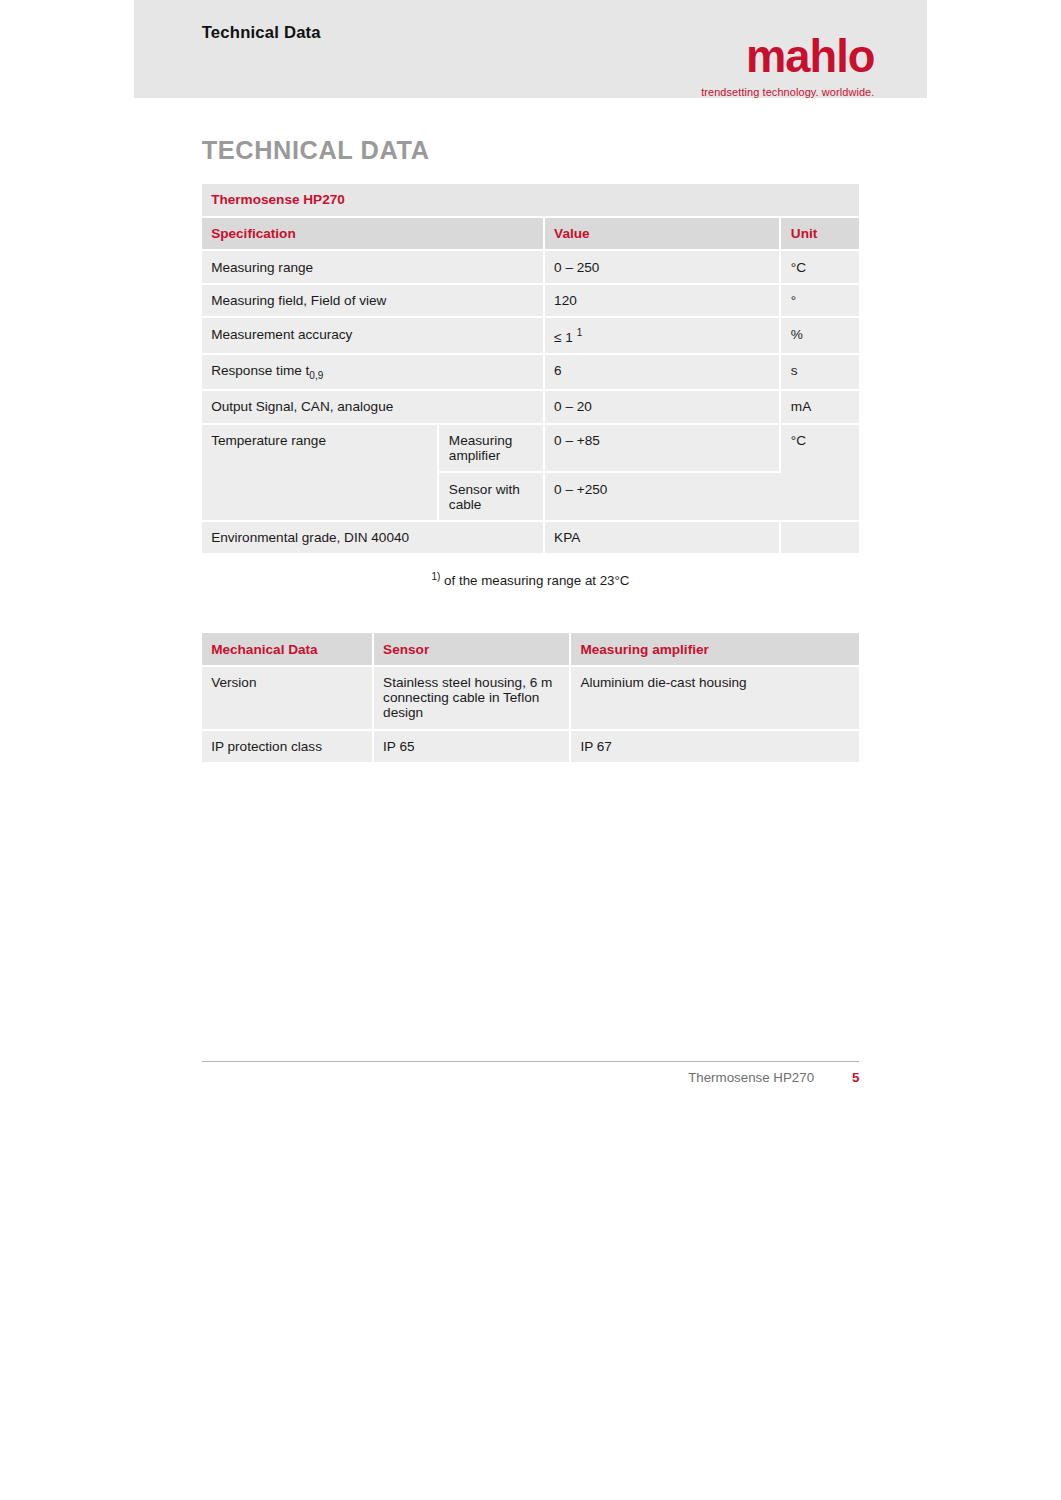Technical Data
mahlo
trendsetting technology. worldwide.
TECHNICAL DATA
| Thermosense HP270 |
| Specification | Value | Unit |
| Measuring range | 0 – 250 | °C |
| Measuring field, Field of view | 120 | ° |
| Measurement accuracy | ≤ 1 1 | % |
| Response time t 0,9 | 6 | s |
| Output Signal, CAN, analogue | 0 – 20 | mA |
| Temperature range | Measuring amplifier | 0 – +85 | °C |
| Sensor with cable | 0 – +250 |
| Environmental grade, DIN 40040 | KPA | |
1) of the measuring range at 23°C
| Mechanical Data | Sensor | Measuring amplifier |
| Version | Stainless steel housing, 6 m connecting cable in Teflon design | Aluminium die-cast housing |
| IP protection class | IP 65 | IP 67 |
Thermosense HP270 5